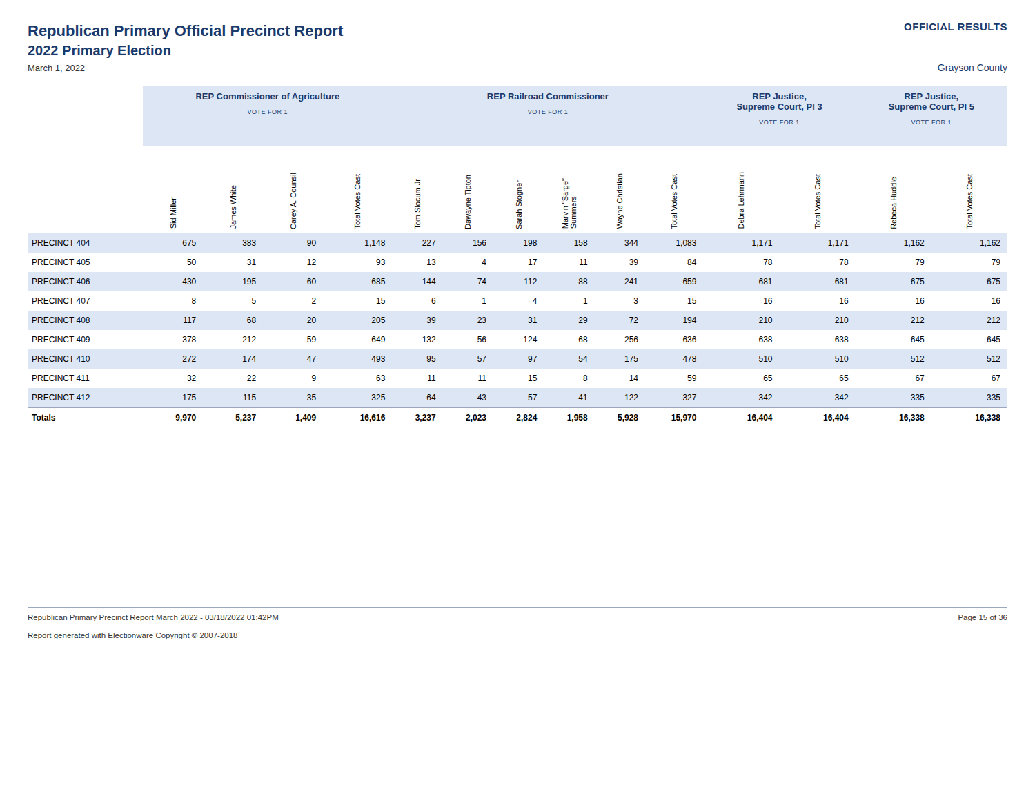OFFICIAL RESULTS
Republican Primary Official Precinct Report
2022 Primary Election
March 1, 2022
Grayson County
| | REP Commissioner of Agriculture VOTE FOR 1 | REP Railroad Commissioner VOTE FOR 1 | REP Justice, Supreme Court, Pl 3 VOTE FOR 1 | REP Justice, Supreme Court, Pl 5 VOTE FOR 1 |
| --- | --- | --- | --- | --- |
| Sid Miller | James White | Carey A. Counsil | Total Votes Cast | Tom Slocum Jr | Dawayne Tipton | Sarah Stogner | Marvin "Sarge" Summers | Wayne Christian | Total Votes Cast | Debra Lehrmann | Total Votes Cast | Rebeca Huddle | Total Votes Cast |
| PRECINCT 404 | 675 | 383 | 90 | 1,148 | 227 | 156 | 198 | 158 | 344 | 1,083 | 1,171 | 1,171 | 1,162 | 1,162 |
| PRECINCT 405 | 50 | 31 | 12 | 93 | 13 | 4 | 17 | 11 | 39 | 84 | 78 | 78 | 79 | 79 |
| PRECINCT 406 | 430 | 195 | 60 | 685 | 144 | 74 | 112 | 88 | 241 | 659 | 681 | 681 | 675 | 675 |
| PRECINCT 407 | 8 | 5 | 2 | 15 | 6 | 1 | 4 | 1 | 3 | 15 | 16 | 16 | 16 | 16 |
| PRECINCT 408 | 117 | 68 | 20 | 205 | 39 | 23 | 31 | 29 | 72 | 194 | 210 | 210 | 212 | 212 |
| PRECINCT 409 | 378 | 212 | 59 | 649 | 132 | 56 | 124 | 68 | 256 | 636 | 638 | 638 | 645 | 645 |
| PRECINCT 410 | 272 | 174 | 47 | 493 | 95 | 57 | 97 | 54 | 175 | 478 | 510 | 510 | 512 | 512 |
| PRECINCT 411 | 32 | 22 | 9 | 63 | 11 | 11 | 15 | 8 | 14 | 59 | 65 | 65 | 67 | 67 |
| PRECINCT 412 | 175 | 115 | 35 | 325 | 64 | 43 | 57 | 41 | 122 | 327 | 342 | 342 | 335 | 335 |
| Totals | 9,970 | 5,237 | 1,409 | 16,616 | 3,237 | 2,023 | 2,824 | 1,958 | 5,928 | 15,970 | 16,404 | 16,404 | 16,338 | 16,338 |
Republican Primary Precinct Report March 2022 - 03/18/2022 01:42PM Page 15 of 36
Report generated with Electionware Copyright © 2007-2018